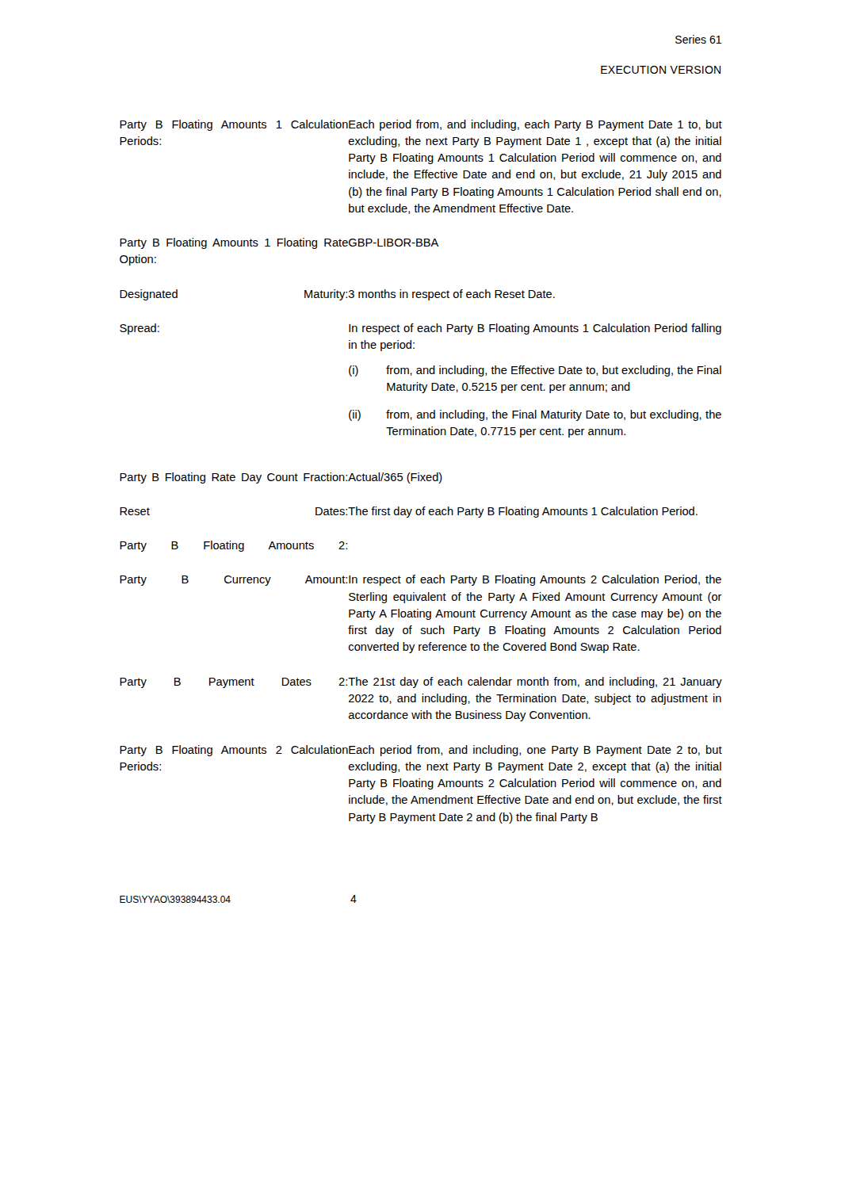Series 61
EXECUTION VERSION
| Party B Floating Amounts 1 Calculation Periods: | Each period from, and including, each Party B Payment Date 1 to, but excluding, the next Party B Payment Date 1 , except that (a) the initial Party B Floating Amounts 1 Calculation Period will commence on, and include, the Effective Date and end on, but exclude, 21 July 2015 and (b) the final Party B Floating Amounts 1 Calculation Period shall end on, but exclude, the Amendment Effective Date. |
| Party B Floating Amounts 1 Floating Rate Option: | GBP-LIBOR-BBA |
| Designated Maturity: | 3 months in respect of each Reset Date. |
| Spread: | In respect of each Party B Floating Amounts 1 Calculation Period falling in the period: (i) from, and including, the Effective Date to, but excluding, the Final Maturity Date, 0.5215 per cent. per annum; and (ii) from, and including, the Final Maturity Date to, but excluding, the Termination Date, 0.7715 per cent. per annum. |
| Party B Floating Rate Day Count Fraction: | Actual/365 (Fixed) |
| Reset Dates: | The first day of each Party B Floating Amounts 1 Calculation Period. |
| Party B Floating Amounts 2: | |
| Party B Currency Amount: | In respect of each Party B Floating Amounts 2 Calculation Period, the Sterling equivalent of the Party A Fixed Amount Currency Amount (or Party A Floating Amount Currency Amount as the case may be) on the first day of such Party B Floating Amounts 2 Calculation Period converted by reference to the Covered Bond Swap Rate. |
| Party B Payment Dates 2: | The 21st day of each calendar month from, and including, 21 January 2022 to, and including, the Termination Date, subject to adjustment in accordance with the Business Day Convention. |
| Party B Floating Amounts 2 Calculation Periods: | Each period from, and including, one Party B Payment Date 2 to, but excluding, the next Party B Payment Date 2, except that (a) the initial Party B Floating Amounts 2 Calculation Period will commence on, and include, the Amendment Effective Date and end on, but exclude, the first Party B Payment Date 2 and (b) the final Party B |
EUS\YYAO\393894433.04
4